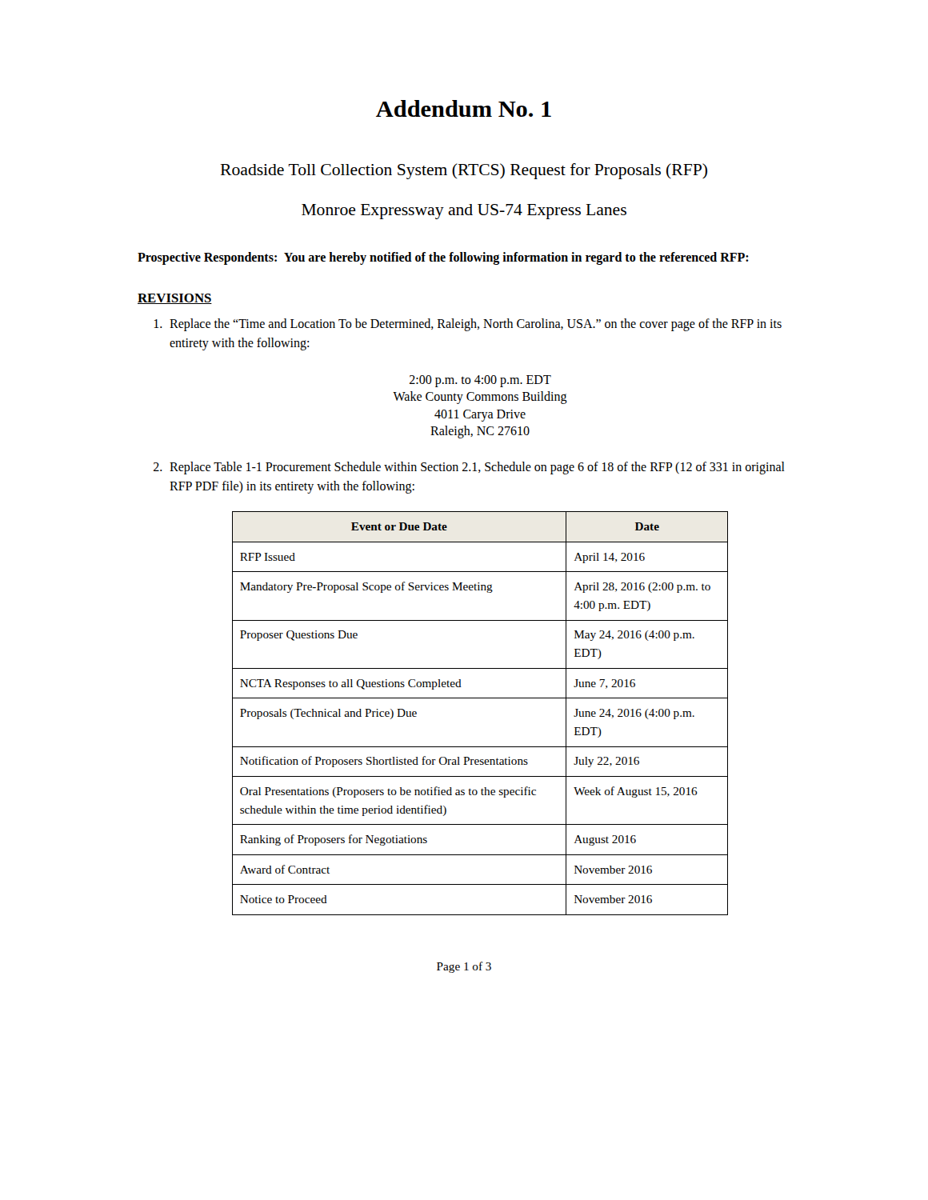Addendum No. 1
Roadside Toll Collection System (RTCS) Request for Proposals (RFP)
Monroe Expressway and US-74 Express Lanes
Prospective Respondents: You are hereby notified of the following information in regard to the referenced RFP:
REVISIONS
Replace the “Time and Location To be Determined, Raleigh, North Carolina, USA.” on the cover page of the RFP in its entirety with the following:
2:00 p.m. to 4:00 p.m. EDT
Wake County Commons Building
4011 Carya Drive
Raleigh, NC 27610
Replace Table 1-1 Procurement Schedule within Section 2.1, Schedule on page 6 of 18 of the RFP (12 of 331 in original RFP PDF file) in its entirety with the following:
| Event or Due Date | Date |
| --- | --- |
| RFP Issued | April 14, 2016 |
| Mandatory Pre-Proposal Scope of Services Meeting | April 28, 2016 (2:00 p.m. to 4:00 p.m. EDT) |
| Proposer Questions Due | May 24, 2016 (4:00 p.m. EDT) |
| NCTA Responses to all Questions Completed | June 7, 2016 |
| Proposals (Technical and Price) Due | June 24, 2016 (4:00 p.m. EDT) |
| Notification of Proposers Shortlisted for Oral Presentations | July 22, 2016 |
| Oral Presentations (Proposers to be notified as to the specific schedule within the time period identified) | Week of August 15, 2016 |
| Ranking of Proposers for Negotiations | August 2016 |
| Award of Contract | November 2016 |
| Notice to Proceed | November 2016 |
Page 1 of 3